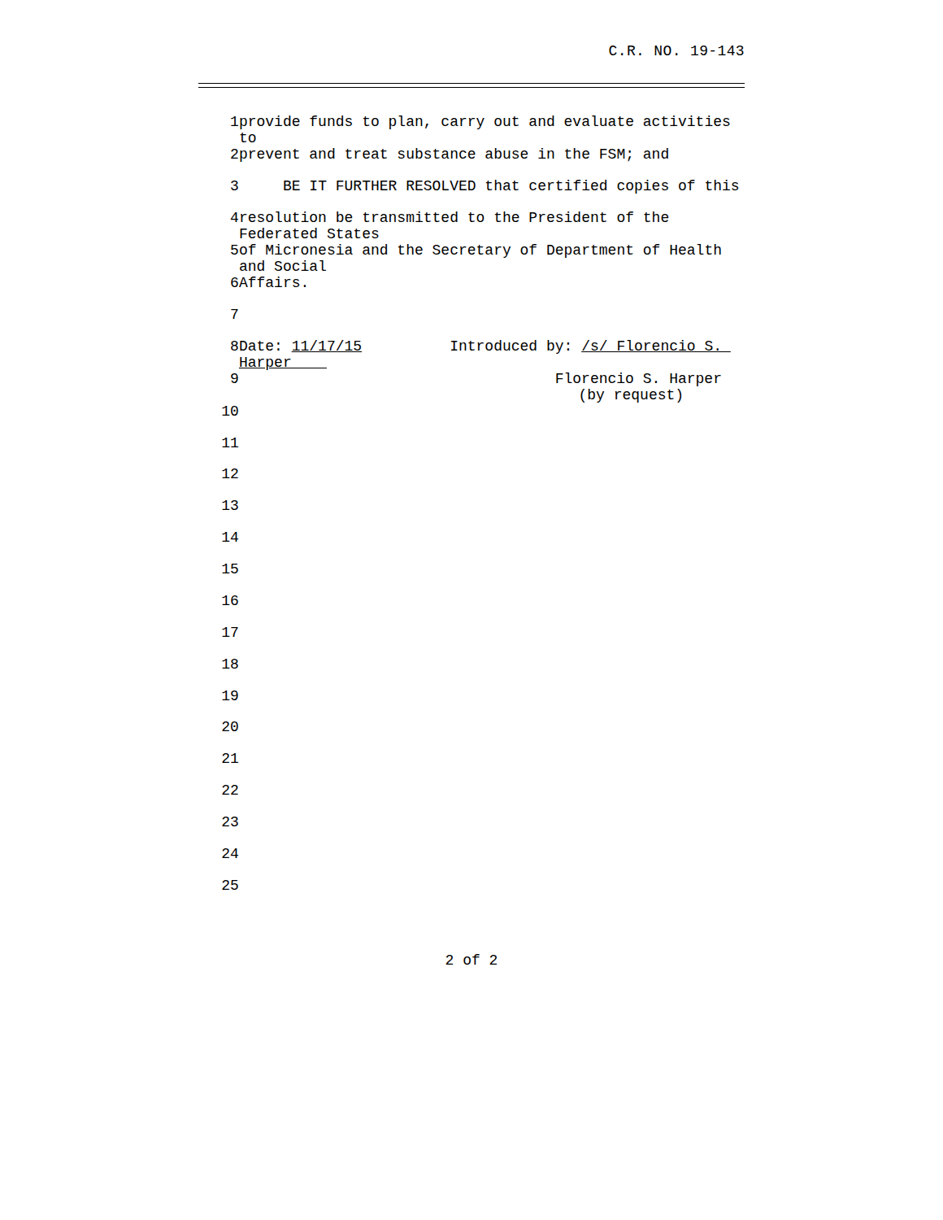C.R. NO. 19-143
| 1 | provide funds to plan, carry out and evaluate activities to |
| 2 | prevent and treat substance abuse in the FSM; and |
| 3 | BE IT FURTHER RESOLVED that certified copies of this |
| 4 | resolution be transmitted to the President of the Federated States |
| 5 | of Micronesia and the Secretary of Department of Health and Social |
| 6 | Affairs. |
| 7 | |
| 8 | Date: 11/17/15 Introduced by: /s/ Florencio S. Harper |
| 9 | Florencio S. Harper (by request) |
| 10 | |
| 11 | |
| 12 | |
| 13 | |
| 14 | |
| 15 | |
| 16 | |
| 17 | |
| 18 | |
| 19 | |
| 20 | |
| 21 | |
| 22 | |
| 23 | |
| 24 | |
| 25 | |
2 of 2